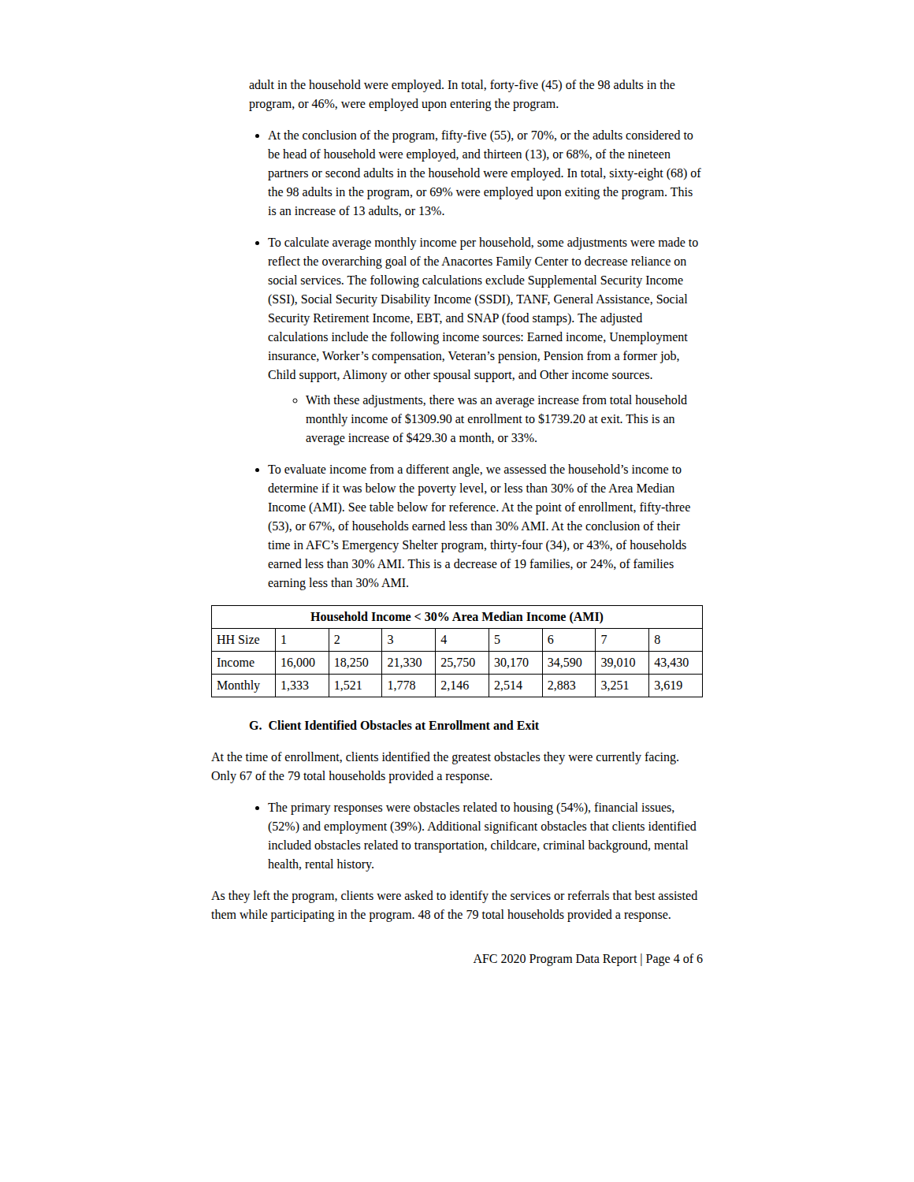adult in the household were employed. In total, forty-five (45) of the 98 adults in the program, or 46%, were employed upon entering the program.
At the conclusion of the program, fifty-five (55), or 70%, or the adults considered to be head of household were employed, and thirteen (13), or 68%, of the nineteen partners or second adults in the household were employed. In total, sixty-eight (68) of the 98 adults in the program, or 69% were employed upon exiting the program. This is an increase of 13 adults, or 13%.
To calculate average monthly income per household, some adjustments were made to reflect the overarching goal of the Anacortes Family Center to decrease reliance on social services. The following calculations exclude Supplemental Security Income (SSI), Social Security Disability Income (SSDI), TANF, General Assistance, Social Security Retirement Income, EBT, and SNAP (food stamps). The adjusted calculations include the following income sources: Earned income, Unemployment insurance, Worker’s compensation, Veteran’s pension, Pension from a former job, Child support, Alimony or other spousal support, and Other income sources.
With these adjustments, there was an average increase from total household monthly income of $1309.90 at enrollment to $1739.20 at exit. This is an average increase of $429.30 a month, or 33%.
To evaluate income from a different angle, we assessed the household’s income to determine if it was below the poverty level, or less than 30% of the Area Median Income (AMI). See table below for reference. At the point of enrollment, fifty-three (53), or 67%, of households earned less than 30% AMI. At the conclusion of their time in AFC’s Emergency Shelter program, thirty-four (34), or 43%, of households earned less than 30% AMI. This is a decrease of 19 families, or 24%, of families earning less than 30% AMI.
Household Income < 30% Area Median Income (AMI)
| HH Size | 1 | 2 | 3 | 4 | 5 | 6 | 7 | 8 |
| Income | 16,000 | 18,250 | 21,330 | 25,750 | 30,170 | 34,590 | 39,010 | 43,430 |
| Monthly | 1,333 | 1,521 | 1,778 | 2,146 | 2,514 | 2,883 | 3,251 | 3,619 |
G. Client Identified Obstacles at Enrollment and Exit
At the time of enrollment, clients identified the greatest obstacles they were currently facing. Only 67 of the 79 total households provided a response.
The primary responses were obstacles related to housing (54%), financial issues, (52%) and employment (39%). Additional significant obstacles that clients identified included obstacles related to transportation, childcare, criminal background, mental health, rental history.
As they left the program, clients were asked to identify the services or referrals that best assisted them while participating in the program. 48 of the 79 total households provided a response.
AFC 2020 Program Data Report | Page 4 of 6